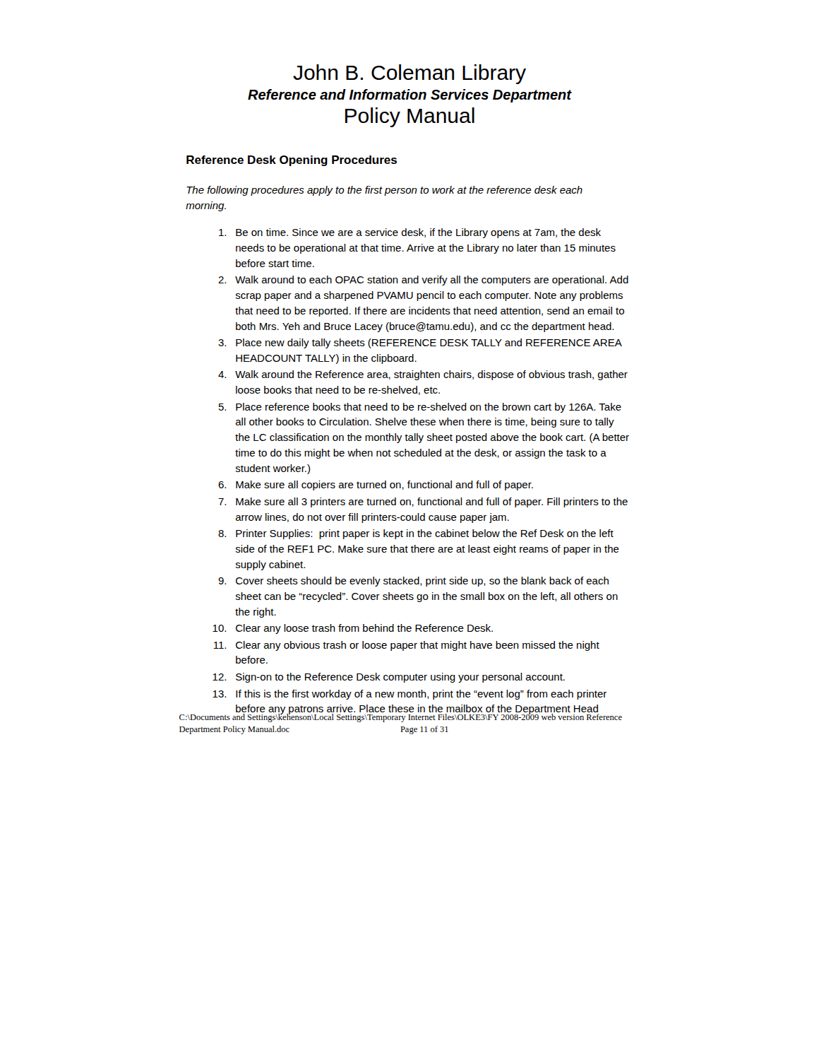John B. Coleman Library
Reference and Information Services Department
Policy Manual
Reference Desk Opening Procedures
The following procedures apply to the first person to work at the reference desk each morning.
Be on time. Since we are a service desk, if the Library opens at 7am, the desk needs to be operational at that time. Arrive at the Library no later than 15 minutes before start time.
Walk around to each OPAC station and verify all the computers are operational. Add scrap paper and a sharpened PVAMU pencil to each computer. Note any problems that need to be reported. If there are incidents that need attention, send an email to both Mrs. Yeh and Bruce Lacey (bruce@tamu.edu), and cc the department head.
Place new daily tally sheets (REFERENCE DESK TALLY and REFERENCE AREA HEADCOUNT TALLY) in the clipboard.
Walk around the Reference area, straighten chairs, dispose of obvious trash, gather loose books that need to be re-shelved, etc.
Place reference books that need to be re-shelved on the brown cart by 126A. Take all other books to Circulation. Shelve these when there is time, being sure to tally the LC classification on the monthly tally sheet posted above the book cart. (A better time to do this might be when not scheduled at the desk, or assign the task to a student worker.)
Make sure all copiers are turned on, functional and full of paper.
Make sure all 3 printers are turned on, functional and full of paper. Fill printers to the arrow lines, do not over fill printers-could cause paper jam.
Printer Supplies: print paper is kept in the cabinet below the Ref Desk on the left side of the REF1 PC. Make sure that there are at least eight reams of paper in the supply cabinet.
Cover sheets should be evenly stacked, print side up, so the blank back of each sheet can be “recycled”. Cover sheets go in the small box on the left, all others on the right.
Clear any loose trash from behind the Reference Desk.
Clear any obvious trash or loose paper that might have been missed the night before.
Sign-on to the Reference Desk computer using your personal account.
If this is the first workday of a new month, print the “event log” from each printer before any patrons arrive. Place these in the mailbox of the Department Head
C:\Documents and Settings\kehenson\Local Settings\Temporary Internet Files\OLKE3\FY 2008-2009 web version Reference Department Policy Manual.doc Page 11 of 31